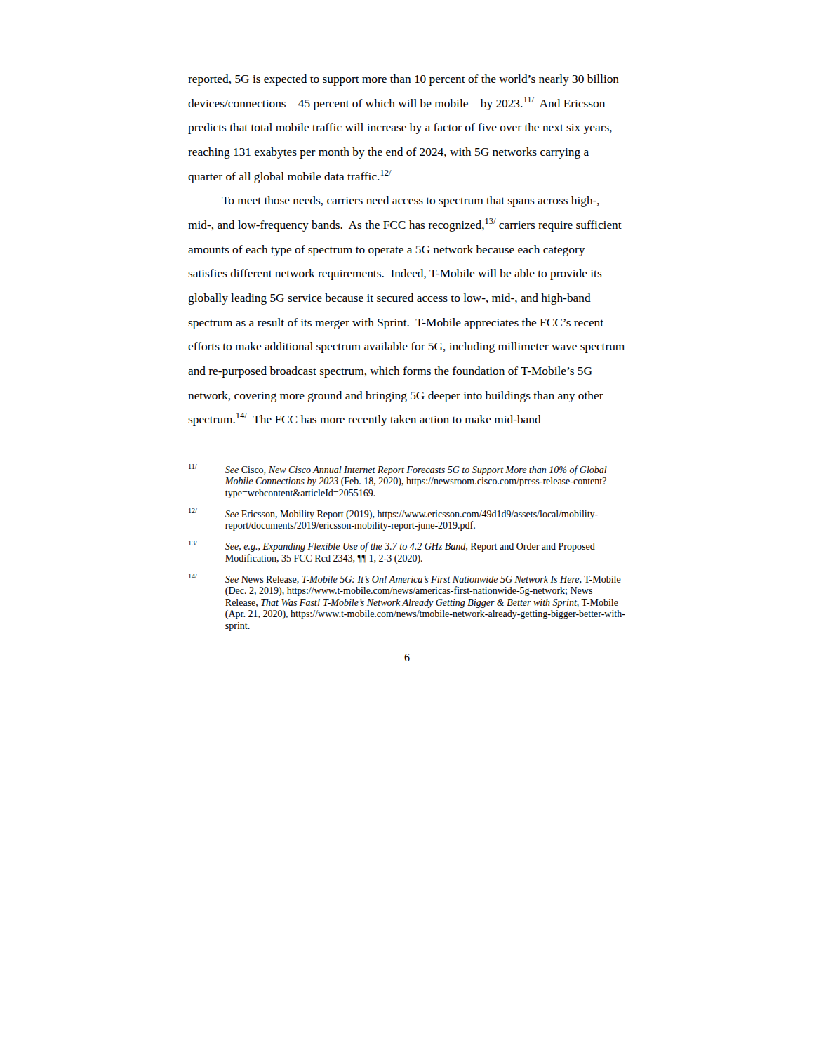reported, 5G is expected to support more than 10 percent of the world’s nearly 30 billion devices/connections – 45 percent of which will be mobile – by 2023.11/ And Ericsson predicts that total mobile traffic will increase by a factor of five over the next six years, reaching 131 exabytes per month by the end of 2024, with 5G networks carrying a quarter of all global mobile data traffic.12/
To meet those needs, carriers need access to spectrum that spans across high-, mid-, and low-frequency bands. As the FCC has recognized,13/ carriers require sufficient amounts of each type of spectrum to operate a 5G network because each category satisfies different network requirements. Indeed, T-Mobile will be able to provide its globally leading 5G service because it secured access to low-, mid-, and high-band spectrum as a result of its merger with Sprint. T-Mobile appreciates the FCC’s recent efforts to make additional spectrum available for 5G, including millimeter wave spectrum and re-purposed broadcast spectrum, which forms the foundation of T-Mobile’s 5G network, covering more ground and bringing 5G deeper into buildings than any other spectrum.14/ The FCC has more recently taken action to make mid-band
11/
See Cisco, New Cisco Annual Internet Report Forecasts 5G to Support More than 10% of Global Mobile Connections by 2023 (Feb. 18, 2020), https://newsroom.cisco.com/press-release-content?type=webcontent&articleId=2055169.
12/
See Ericsson, Mobility Report (2019), https://www.ericsson.com/49d1d9/assets/local/mobility-report/documents/2019/ericsson-mobility-report-june-2019.pdf.
13/
See, e.g., Expanding Flexible Use of the 3.7 to 4.2 GHz Band, Report and Order and Proposed Modification, 35 FCC Rcd 2343, ¶¶ 1, 2-3 (2020).
14/
See News Release, T-Mobile 5G: It’s On! America’s First Nationwide 5G Network Is Here, T-Mobile (Dec. 2, 2019), https://www.t-mobile.com/news/americas-first-nationwide-5g-network; News Release, That Was Fast! T-Mobile’s Network Already Getting Bigger & Better with Sprint, T-Mobile (Apr. 21, 2020), https://www.t-mobile.com/news/tmobile-network-already-getting-bigger-better-with-sprint.
6